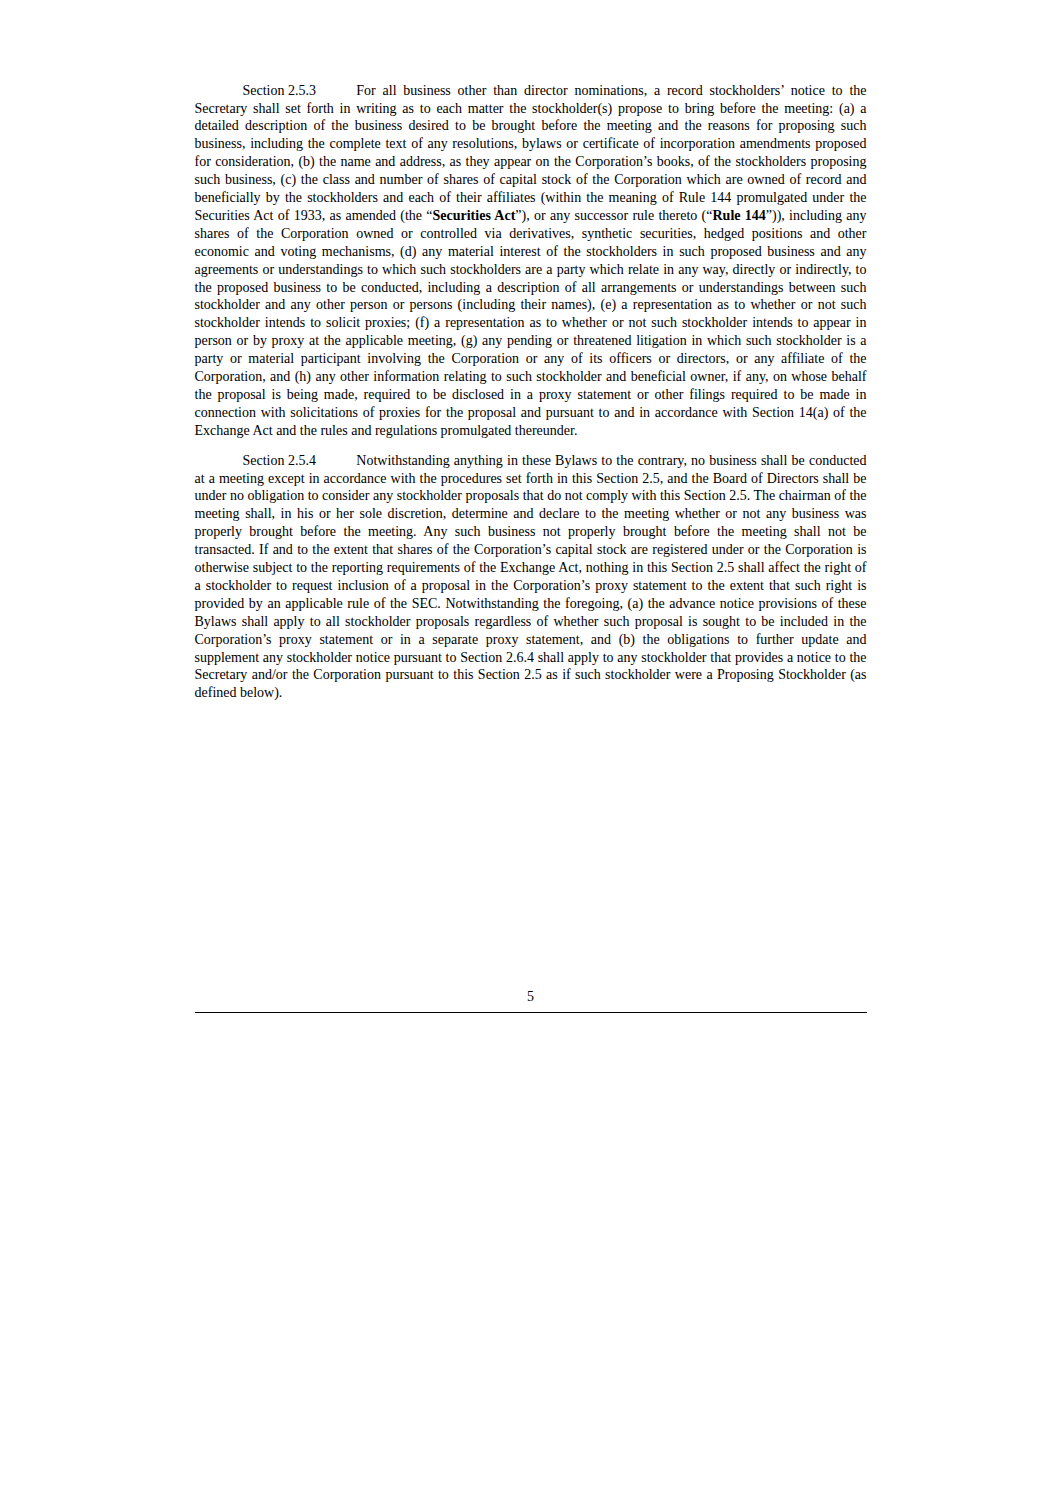Section 2.5.3 For all business other than director nominations, a record stockholders’ notice to the Secretary shall set forth in writing as to each matter the stockholder(s) propose to bring before the meeting: (a) a detailed description of the business desired to be brought before the meeting and the reasons for proposing such business, including the complete text of any resolutions, bylaws or certificate of incorporation amendments proposed for consideration, (b) the name and address, as they appear on the Corporation’s books, of the stockholders proposing such business, (c) the class and number of shares of capital stock of the Corporation which are owned of record and beneficially by the stockholders and each of their affiliates (within the meaning of Rule 144 promulgated under the Securities Act of 1933, as amended (the “Securities Act”), or any successor rule thereto (“Rule 144”)), including any shares of the Corporation owned or controlled via derivatives, synthetic securities, hedged positions and other economic and voting mechanisms, (d) any material interest of the stockholders in such proposed business and any agreements or understandings to which such stockholders are a party which relate in any way, directly or indirectly, to the proposed business to be conducted, including a description of all arrangements or understandings between such stockholder and any other person or persons (including their names), (e) a representation as to whether or not such stockholder intends to solicit proxies; (f) a representation as to whether or not such stockholder intends to appear in person or by proxy at the applicable meeting, (g) any pending or threatened litigation in which such stockholder is a party or material participant involving the Corporation or any of its officers or directors, or any affiliate of the Corporation, and (h) any other information relating to such stockholder and beneficial owner, if any, on whose behalf the proposal is being made, required to be disclosed in a proxy statement or other filings required to be made in connection with solicitations of proxies for the proposal and pursuant to and in accordance with Section 14(a) of the Exchange Act and the rules and regulations promulgated thereunder.
Section 2.5.4 Notwithstanding anything in these Bylaws to the contrary, no business shall be conducted at a meeting except in accordance with the procedures set forth in this Section 2.5, and the Board of Directors shall be under no obligation to consider any stockholder proposals that do not comply with this Section 2.5. The chairman of the meeting shall, in his or her sole discretion, determine and declare to the meeting whether or not any business was properly brought before the meeting. Any such business not properly brought before the meeting shall not be transacted. If and to the extent that shares of the Corporation’s capital stock are registered under or the Corporation is otherwise subject to the reporting requirements of the Exchange Act, nothing in this Section 2.5 shall affect the right of a stockholder to request inclusion of a proposal in the Corporation’s proxy statement to the extent that such right is provided by an applicable rule of the SEC. Notwithstanding the foregoing, (a) the advance notice provisions of these Bylaws shall apply to all stockholder proposals regardless of whether such proposal is sought to be included in the Corporation’s proxy statement or in a separate proxy statement, and (b) the obligations to further update and supplement any stockholder notice pursuant to Section 2.6.4 shall apply to any stockholder that provides a notice to the Secretary and/or the Corporation pursuant to this Section 2.5 as if such stockholder were a Proposing Stockholder (as defined below).
5